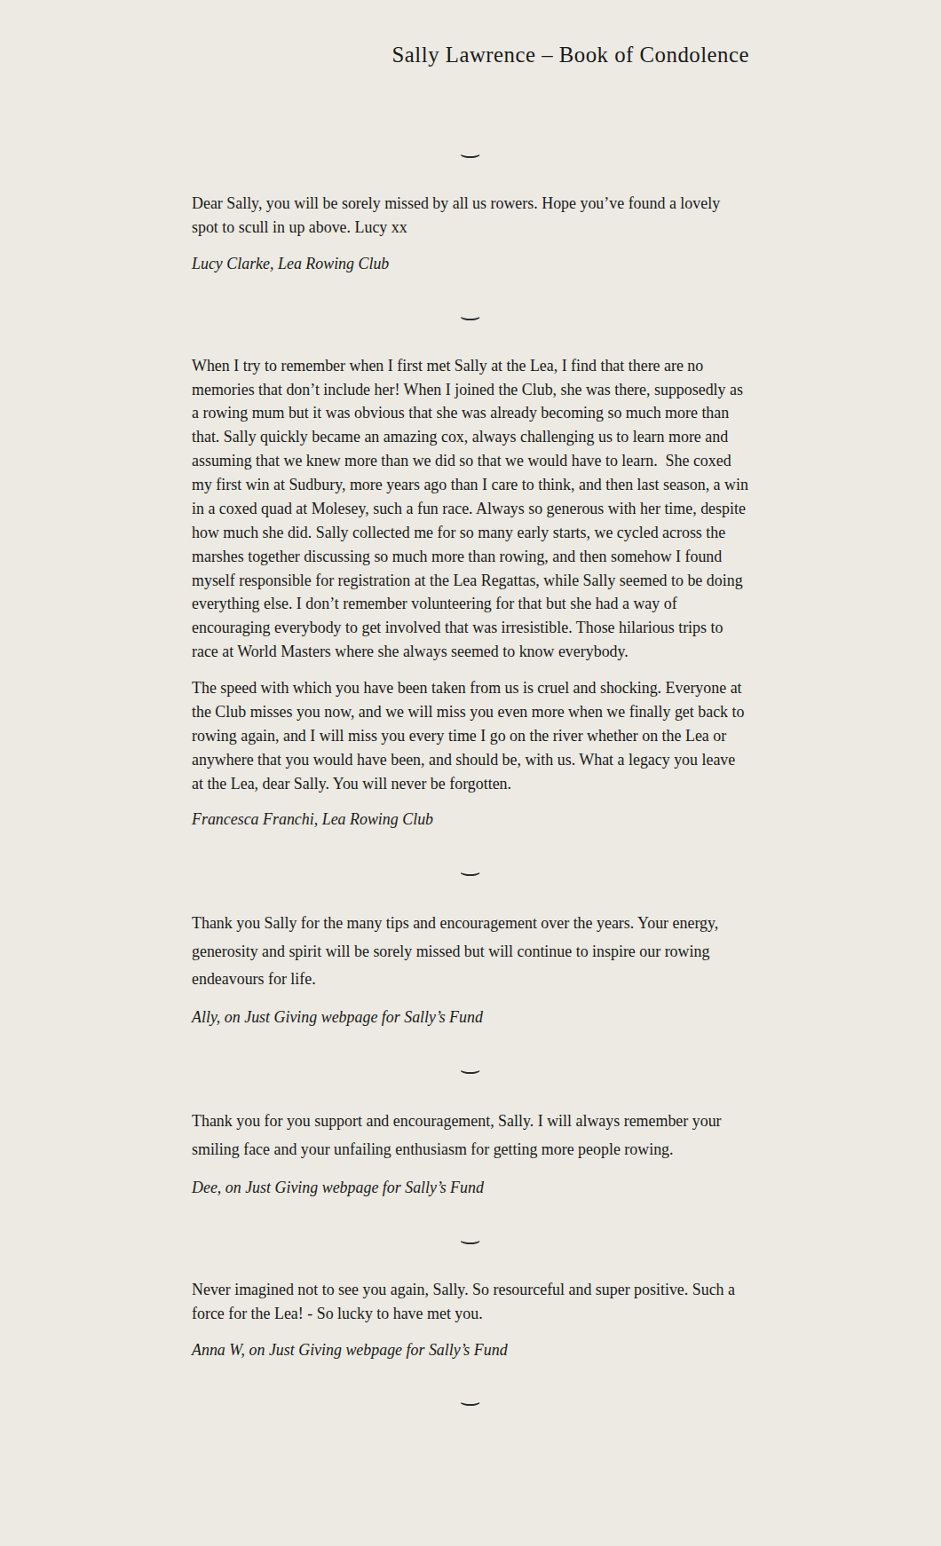Sally Lawrence – Book of Condolence
⌣
Dear Sally, you will be sorely missed by all us rowers. Hope you’ve found a lovely spot to scull in up above. Lucy xx
Lucy Clarke, Lea Rowing Club
⌣
When I try to remember when I first met Sally at the Lea, I find that there are no memories that don’t include her! When I joined the Club, she was there, supposedly as a rowing mum but it was obvious that she was already becoming so much more than that. Sally quickly became an amazing cox, always challenging us to learn more and assuming that we knew more than we did so that we would have to learn. She coxed my first win at Sudbury, more years ago than I care to think, and then last season, a win in a coxed quad at Molesey, such a fun race. Always so generous with her time, despite how much she did. Sally collected me for so many early starts, we cycled across the marshes together discussing so much more than rowing, and then somehow I found myself responsible for registration at the Lea Regattas, while Sally seemed to be doing everything else. I don’t remember volunteering for that but she had a way of encouraging everybody to get involved that was irresistible. Those hilarious trips to race at World Masters where she always seemed to know everybody.
The speed with which you have been taken from us is cruel and shocking. Everyone at the Club misses you now, and we will miss you even more when we finally get back to rowing again, and I will miss you every time I go on the river whether on the Lea or anywhere that you would have been, and should be, with us. What a legacy you leave at the Lea, dear Sally. You will never be forgotten.
Francesca Franchi, Lea Rowing Club
⌣
Thank you Sally for the many tips and encouragement over the years. Your energy, generosity and spirit will be sorely missed but will continue to inspire our rowing endeavours for life.
Ally, on Just Giving webpage for Sally’s Fund
⌣
Thank you for you support and encouragement, Sally. I will always remember your smiling face and your unfailing enthusiasm for getting more people rowing.
Dee, on Just Giving webpage for Sally’s Fund
⌣
Never imagined not to see you again, Sally. So resourceful and super positive. Such a force for the Lea! - So lucky to have met you.
Anna W, on Just Giving webpage for Sally’s Fund
⌣